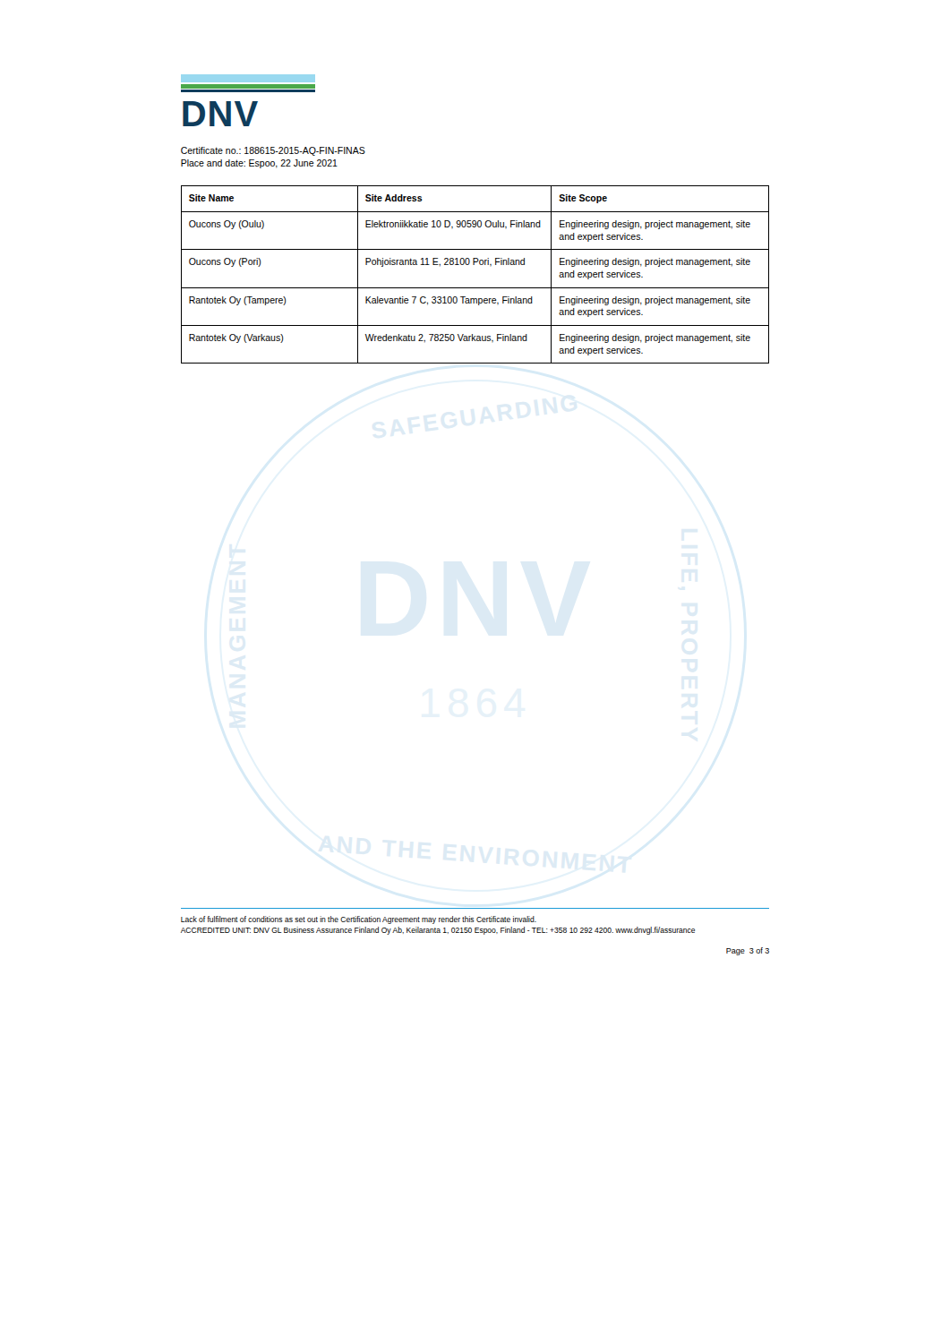SAFEGUARDING LIFE, PROPERTY AND THE ENVIRONMENT MANAGEMENT
DNV
1864
DNV
Certificate no.: 188615-2015-AQ-FIN-FINAS
Place and date: Espoo, 22 June 2021
| Site Name | Site Address | Site Scope |
| --- | --- | --- |
| Oucons Oy (Oulu) | Elektroniikkatie 10 D, 90590 Oulu, Finland | Engineering design, project management, site and expert services. |
| Oucons Oy (Pori) | Pohjoisranta 11 E, 28100 Pori, Finland | Engineering design, project management, site and expert services. |
| Rantotek Oy (Tampere) | Kalevantie 7 C, 33100 Tampere, Finland | Engineering design, project management, site and expert services. |
| Rantotek Oy (Varkaus) | Wredenkatu 2, 78250 Varkaus, Finland | Engineering design, project management, site and expert services. |
Lack of fulfilment of conditions as set out in the Certification Agreement may render this Certificate invalid.
ACCREDITED UNIT: DNV GL Business Assurance Finland Oy Ab, Keilaranta 1, 02150 Espoo, Finland - TEL: +358 10 292 4200. www.dnvgl.fi/assurance
Page 3 of 3